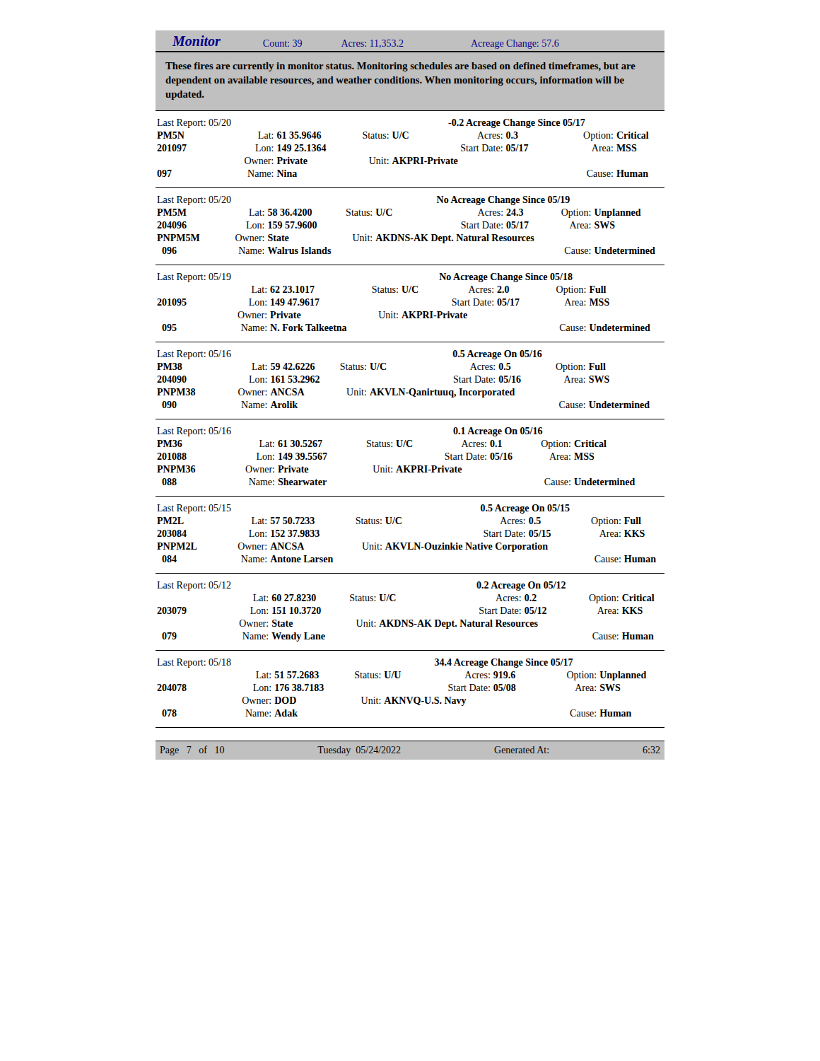Monitor
Count: 39
Acres: 11,353.2
Acreage Change: 57.6
These fires are currently in monitor status. Monitoring schedules are based on defined timeframes, but are dependent on available resources, and weather conditions. When monitoring occurs, information will be updated.
| Last Report: 05/20 | | | | -0.2 Acreage Change Since 05/17 |
| PM5N | Lat: | 61 35.9646 | Status: | U/C | Acres: | 0.3 | Option: | Critical |
| 201097 | Lon: | 149 25.1364 | | | Start Date: | 05/17 | Area: | MSS |
| | Owner: | Private | Unit: | AKPRI-Private | | |
| 097 | Name: | Nina | | | | | Cause: | Human |
| Last Report: 05/20 | | | | No Acreage Change Since 05/19 |
| PM5M | Lat: | 58 36.4200 | Status: | U/C | Acres: | 24.3 | Option: | Unplanned |
| 204096 | Lon: | 159 57.9600 | | | Start Date: | 05/17 | Area: | SWS |
| PNPM5M | Owner: | State | Unit: | AKDNS-AK Dept. Natural Resources | | |
| 096 | Name: | Walrus Islands | | | | | Cause: | Undetermined |
| Last Report: 05/19 | | | | No Acreage Change Since 05/18 |
| | Lat: | 62 23.1017 | Status: | U/C | Acres: | 2.0 | Option: | Full |
| 201095 | Lon: | 149 47.9617 | | | Start Date: | 05/17 | Area: | MSS |
| | Owner: | Private | Unit: | AKPRI-Private | | |
| 095 | Name: | N. Fork Talkeetna | | | | | Cause: | Undetermined |
| Last Report: 05/16 | | | | 0.5 Acreage On 05/16 |
| PM38 | Lat: | 59 42.6226 | Status: | U/C | Acres: | 0.5 | Option: | Full |
| 204090 | Lon: | 161 53.2962 | | | Start Date: | 05/16 | Area: | SWS |
| PNPM38 | Owner: | ANCSA | Unit: | AKVLN-Qanirtuuq, Incorporated | | |
| 090 | Name: | Arolik | | | | | Cause: | Undetermined |
| Last Report: 05/16 | | | | 0.1 Acreage On 05/16 |
| PM36 | Lat: | 61 30.5267 | Status: | U/C | Acres: | 0.1 | Option: | Critical |
| 201088 | Lon: | 149 39.5567 | | | Start Date: | 05/16 | Area: | MSS |
| PNPM36 | Owner: | Private | Unit: | AKPRI-Private | | |
| 088 | Name: | Shearwater | | | | | Cause: | Undetermined |
| Last Report: 05/15 | | | | 0.5 Acreage On 05/15 |
| PM2L | Lat: | 57 50.7233 | Status: | U/C | Acres: | 0.5 | Option: | Full |
| 203084 | Lon: | 152 37.9833 | | | Start Date: | 05/15 | Area: | KKS |
| PNPM2L | Owner: | ANCSA | Unit: | AKVLN-Ouzinkie Native Corporation | | |
| 084 | Name: | Antone Larsen | | | | | Cause: | Human |
| Last Report: 05/12 | | | | 0.2 Acreage On 05/12 |
| | Lat: | 60 27.8230 | Status: | U/C | Acres: | 0.2 | Option: | Critical |
| 203079 | Lon: | 151 10.3720 | | | Start Date: | 05/12 | Area: | KKS |
| | Owner: | State | Unit: | AKDNS-AK Dept. Natural Resources | | |
| 079 | Name: | Wendy Lane | | | | | Cause: | Human |
| Last Report: 05/18 | | | | 34.4 Acreage Change Since 05/17 |
| | Lat: | 51 57.2683 | Status: | U/U | Acres: | 919.6 | Option: | Unplanned |
| 204078 | Lon: | 176 38.7183 | | | Start Date: | 05/08 | Area: | SWS |
| | Owner: | DOD | Unit: | AKNVQ-U.S. Navy | | |
| 078 | Name: | Adak | | | | | Cause: | Human |
Page 7 of 10 Tuesday 05/24/2022 Generated At: 6:32